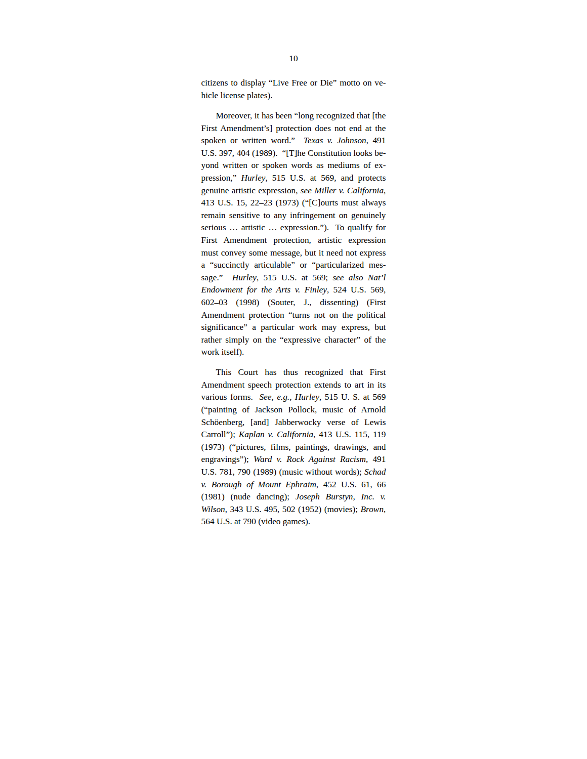10
citizens to display “Live Free or Die” motto on vehicle license plates).
Moreover, it has been “long recognized that [the First Amendment’s] protection does not end at the spoken or written word.” Texas v. Johnson, 491 U.S. 397, 404 (1989). “[T]he Constitution looks beyond written or spoken words as mediums of expression,” Hurley, 515 U.S. at 569, and protects genuine artistic expression, see Miller v. California, 413 U.S. 15, 22–23 (1973) (“[C]ourts must always remain sensitive to any infringement on genuinely serious … artistic … expression.”). To qualify for First Amendment protection, artistic expression must convey some message, but it need not express a “succinctly articulable” or “particularized message.” Hurley, 515 U.S. at 569; see also Nat’l Endowment for the Arts v. Finley, 524 U.S. 569, 602–03 (1998) (Souter, J., dissenting) (First Amendment protection “turns not on the political significance” a particular work may express, but rather simply on the “expressive character” of the work itself).
This Court has thus recognized that First Amendment speech protection extends to art in its various forms. See, e.g., Hurley, 515 U. S. at 569 (“painting of Jackson Pollock, music of Arnold Schöenberg, [and] Jabberwocky verse of Lewis Carroll”); Kaplan v. California, 413 U.S. 115, 119 (1973) (“pictures, films, paintings, drawings, and engravings”); Ward v. Rock Against Racism, 491 U.S. 781, 790 (1989) (music without words); Schad v. Borough of Mount Ephraim, 452 U.S. 61, 66 (1981) (nude dancing); Joseph Burstyn, Inc. v. Wilson, 343 U.S. 495, 502 (1952) (movies); Brown, 564 U.S. at 790 (video games).